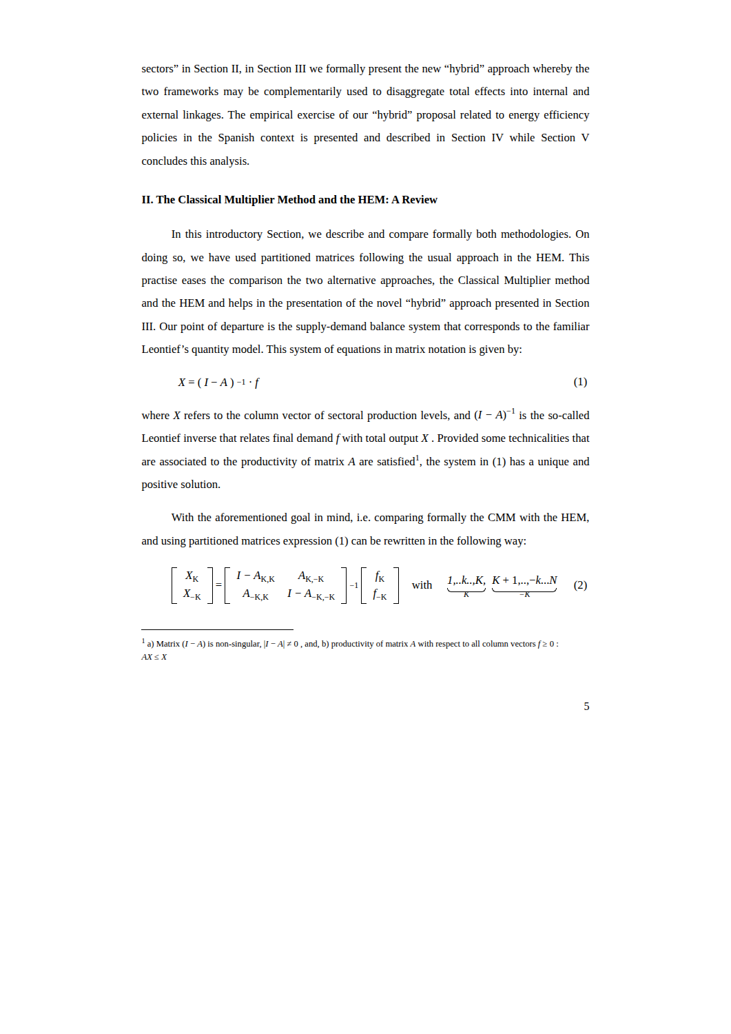sectors” in Section II, in Section III we formally present the new “hybrid” approach whereby the two frameworks may be complementarily used to disaggregate total effects into internal and external linkages. The empirical exercise of our “hybrid” proposal related to energy efficiency policies in the Spanish context is presented and described in Section IV while Section V concludes this analysis.
II. The Classical Multiplier Method and the HEM: A Review
In this introductory Section, we describe and compare formally both methodologies. On doing so, we have used partitioned matrices following the usual approach in the HEM. This practise eases the comparison the two alternative approaches, the Classical Multiplier method and the HEM and helps in the presentation of the novel “hybrid” approach presented in Section III. Our point of departure is the supply-demand balance system that corresponds to the familiar Leontief’s quantity model. This system of equations in matrix notation is given by:
X = (I − A)−1 · f (1)
where X refers to the column vector of sectoral production levels, and (I − A)−1 is the so-called Leontief inverse that relates final demand f with total output X . Provided some technicalities that are associated to the productivity of matrix A are satisfied1, the system in (1) has a unique and positive solution.
With the aforementioned goal in mind, i.e. comparing formally the CMM with the HEM, and using partitioned matrices expression (1) can be rewritten in the following way:
XK X−K = I − AK,K AK,−K A−K,K I − A−K,−K −1 fK f−K with 1,..k..,K, K K + 1,..,−k...N −K (2)
1 a) Matrix (I − A) is non-singular, |I − A| ≠ 0 , and, b) productivity of matrix A with respect to all column vectors f ≥ 0 : AX ≤ X
5